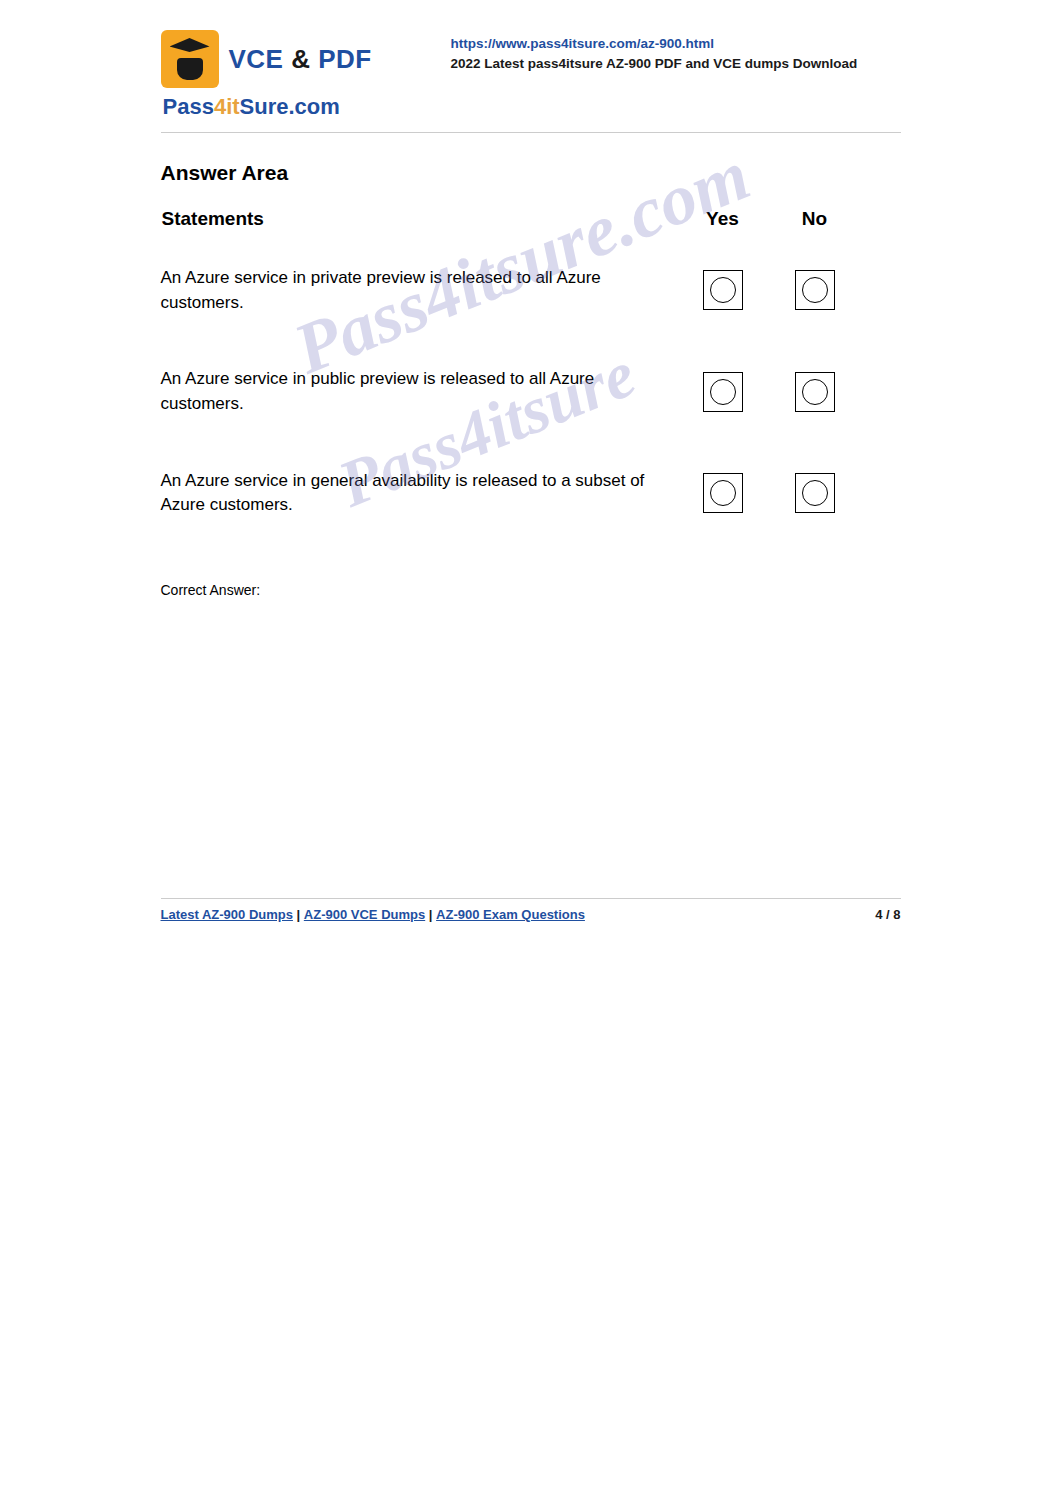VCE & PDF
Pass 4it Sure.com
https://www.pass4itsure.com/az-900.html
2022 Latest pass4itsure AZ-900 PDF and VCE dumps Download
Pass4itsure.com
Pass4itsure
Answer Area
| Statements | Yes | No |
| --- | --- | --- |
| An Azure service in private preview is released to all Azure customers. | | |
| An Azure service in public preview is released to all Azure customers. | | |
| An Azure service in general availability is released to a subset of Azure customers. | | |
Correct Answer:
Latest AZ-900 Dumps | AZ-900 VCE Dumps | AZ-900 Exam Questions
4 / 8